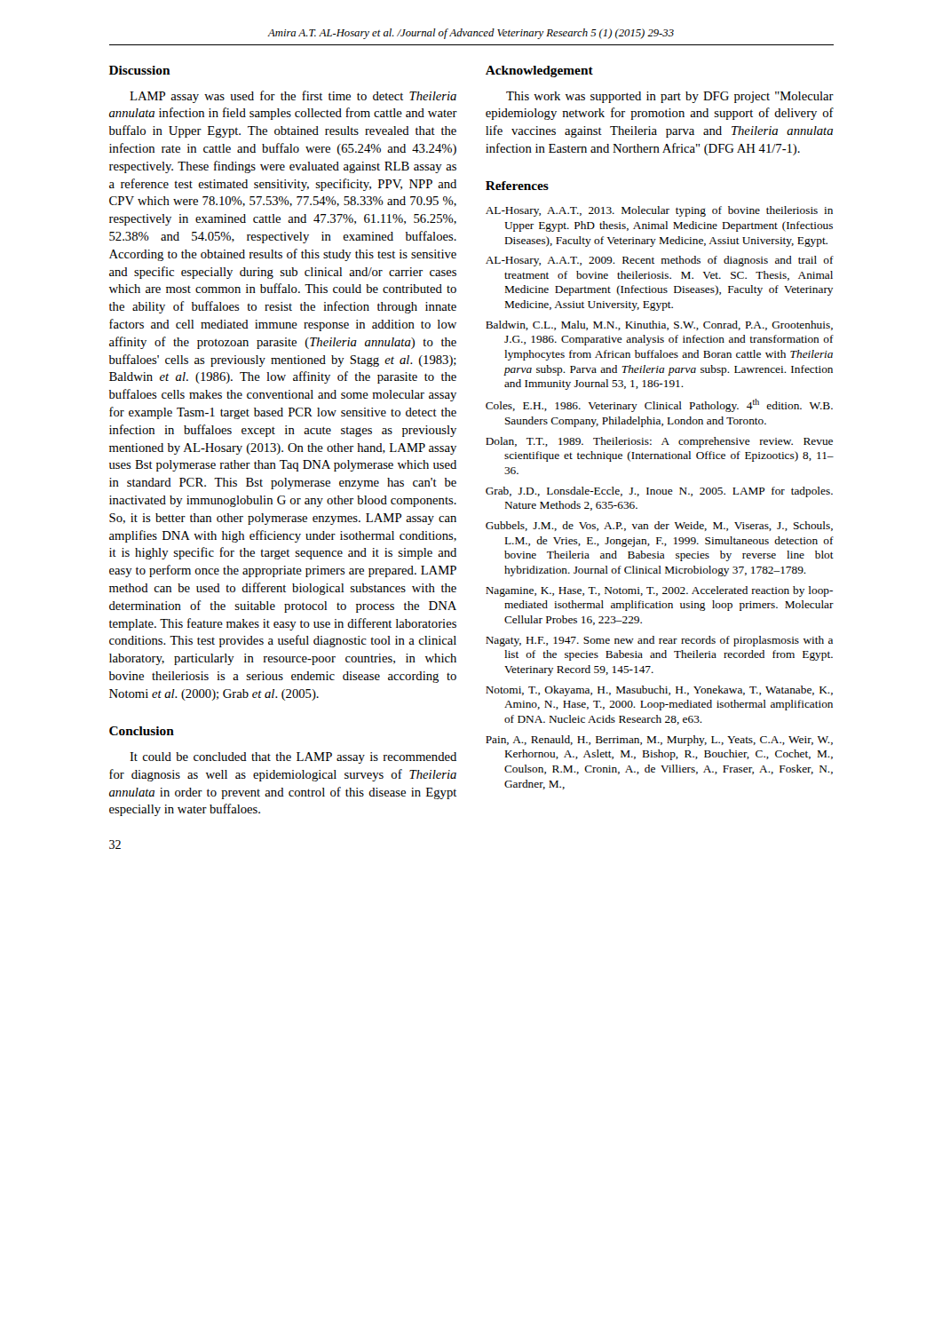Amira A.T. AL-Hosary et al. /Journal of Advanced Veterinary Research 5 (1) (2015) 29-33
Discussion
LAMP assay was used for the first time to detect Theileria annulata infection in field samples collected from cattle and water buffalo in Upper Egypt. The obtained results revealed that the infection rate in cattle and buffalo were (65.24% and 43.24%) respectively. These findings were evaluated against RLB assay as a reference test estimated sensitivity, specificity, PPV, NPP and CPV which were 78.10%, 57.53%, 77.54%, 58.33% and 70.95 %, respectively in examined cattle and 47.37%, 61.11%, 56.25%, 52.38% and 54.05%, respectively in examined buffaloes. According to the obtained results of this study this test is sensitive and specific especially during sub clinical and/or carrier cases which are most common in buffalo. This could be contributed to the ability of buffaloes to resist the infection through innate factors and cell mediated immune response in addition to low affinity of the protozoan parasite (Theileria annulata) to the buffaloes' cells as previously mentioned by Stagg et al. (1983); Baldwin et al. (1986). The low affinity of the parasite to the buffaloes cells makes the conventional and some molecular assay for example Tasm-1 target based PCR low sensitive to detect the infection in buffaloes except in acute stages as previously mentioned by AL-Hosary (2013). On the other hand, LAMP assay uses Bst polymerase rather than Taq DNA polymerase which used in standard PCR. This Bst polymerase enzyme has can't be inactivated by immunoglobulin G or any other blood components. So, it is better than other polymerase enzymes. LAMP assay can amplifies DNA with high efficiency under isothermal conditions, it is highly specific for the target sequence and it is simple and easy to perform once the appropriate primers are prepared. LAMP method can be used to different biological substances with the determination of the suitable protocol to process the DNA template. This feature makes it easy to use in different laboratories conditions. This test provides a useful diagnostic tool in a clinical laboratory, particularly in resource-poor countries, in which bovine theileriosis is a serious endemic disease according to Notomi et al. (2000); Grab et al. (2005).
Conclusion
It could be concluded that the LAMP assay is recommended for diagnosis as well as epidemiological surveys of Theileria annulata in order to prevent and control of this disease in Egypt especially in water buffaloes.
Acknowledgement
This work was supported in part by DFG project "Molecular epidemiology network for promotion and support of delivery of life vaccines against Theileria parva and Theileria annulata infection in Eastern and Northern Africa" (DFG AH 41/7-1).
References
AL-Hosary, A.A.T., 2013. Molecular typing of bovine theileriosis in Upper Egypt. PhD thesis, Animal Medicine Department (Infectious Diseases), Faculty of Veterinary Medicine, Assiut University, Egypt.
AL-Hosary, A.A.T., 2009. Recent methods of diagnosis and trail of treatment of bovine theileriosis. M. Vet. SC. Thesis, Animal Medicine Department (Infectious Diseases), Faculty of Veterinary Medicine, Assiut University, Egypt.
Baldwin, C.L., Malu, M.N., Kinuthia, S.W., Conrad, P.A., Grootenhuis, J.G., 1986. Comparative analysis of infection and transformation of lymphocytes from African buffaloes and Boran cattle with Theileria parva subsp. Parva and Theileria parva subsp. Lawrencei. Infection and Immunity Journal 53, 1, 186-191.
Coles, E.H., 1986. Veterinary Clinical Pathology. 4th edition. W.B. Saunders Company, Philadelphia, London and Toronto.
Dolan, T.T., 1989. Theileriosis: A comprehensive review. Revue scientifique et technique (International Office of Epizootics) 8, 11–36.
Grab, J.D., Lonsdale-Eccle, J., Inoue N., 2005. LAMP for tadpoles. Nature Methods 2, 635-636.
Gubbels, J.M., de Vos, A.P., van der Weide, M., Viseras, J., Schouls, L.M., de Vries, E., Jongejan, F., 1999. Simultaneous detection of bovine Theileria and Babesia species by reverse line blot hybridization. Journal of Clinical Microbiology 37, 1782–1789.
Nagamine, K., Hase, T., Notomi, T., 2002. Accelerated reaction by loop-mediated isothermal amplification using loop primers. Molecular Cellular Probes 16, 223–229.
Nagaty, H.F., 1947. Some new and rear records of piroplasmosis with a list of the species Babesia and Theileria recorded from Egypt. Veterinary Record 59, 145-147.
Notomi, T., Okayama, H., Masubuchi, H., Yonekawa, T., Watanabe, K., Amino, N., Hase, T., 2000. Loop-mediated isothermal amplification of DNA. Nucleic Acids Research 28, e63.
Pain, A., Renauld, H., Berriman, M., Murphy, L., Yeats, C.A., Weir, W., Kerhornou, A., Aslett, M., Bishop, R., Bouchier, C., Cochet, M., Coulson, R.M., Cronin, A., de Villiers, A., Fraser, A., Fosker, N., Gardner, M.,
32